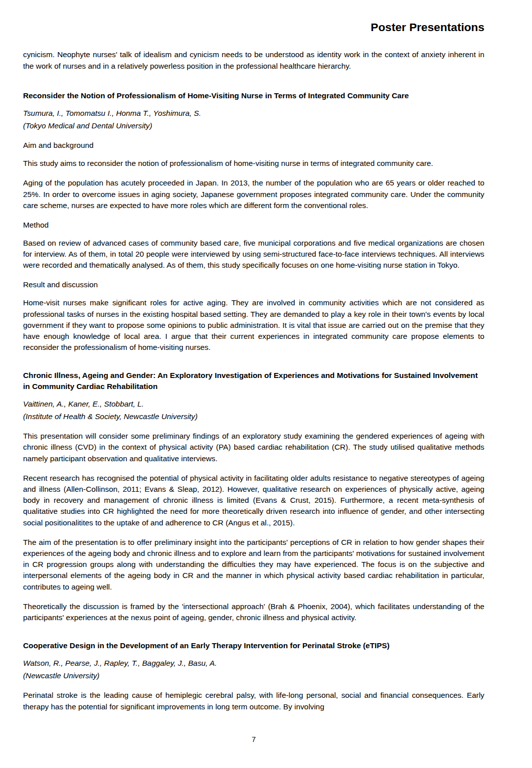Poster Presentations
cynicism. Neophyte nurses' talk of idealism and cynicism needs to be understood as identity work in the context of anxiety inherent in the work of nurses and in a relatively powerless position in the professional healthcare hierarchy.
Reconsider the Notion of Professionalism of Home-Visiting Nurse in Terms of Integrated Community Care
Tsumura, I., Tomomatsu I., Honma T., Yoshimura, S.
(Tokyo Medical and Dental University)
Aim and background
This study aims to reconsider the notion of professionalism of home-visiting nurse in terms of integrated community care.
Aging of the population has acutely proceeded in Japan. In 2013, the number of the population who are 65 years or older reached to 25%. In order to overcome issues in aging society, Japanese government proposes integrated community care. Under the community care scheme, nurses are expected to have more roles which are different form the conventional roles.
Method
Based on review of advanced cases of community based care, five municipal corporations and five medical organizations are chosen for interview. As of them, in total 20 people were interviewed by using semi-structured face-to-face interviews techniques. All interviews were recorded and thematically analysed. As of them, this study specifically focuses on one home-visiting nurse station in Tokyo.
Result and discussion
Home-visit nurses make significant roles for active aging. They are involved in community activities which are not considered as professional tasks of nurses in the existing hospital based setting. They are demanded to play a key role in their town's events by local government if they want to propose some opinions to public administration. It is vital that issue are carried out on the premise that they have enough knowledge of local area. I argue that their current experiences in integrated community care propose elements to reconsider the professionalism of home-visiting nurses.
Chronic Illness, Ageing and Gender: An Exploratory Investigation of Experiences and Motivations for Sustained Involvement in Community Cardiac Rehabilitation
Vaittinen, A., Kaner, E., Stobbart, L.
(Institute of Health & Society, Newcastle University)
This presentation will consider some preliminary findings of an exploratory study examining the gendered experiences of ageing with chronic illness (CVD) in the context of physical activity (PA) based cardiac rehabilitation (CR). The study utilised qualitative methods namely participant observation and qualitative interviews.
Recent research has recognised the potential of physical activity in facilitating older adults resistance to negative stereotypes of ageing and illness (Allen-Collinson, 2011; Evans & Sleap, 2012). However, qualitative research on experiences of physically active, ageing body in recovery and management of chronic illness is limited (Evans & Crust, 2015). Furthermore, a recent meta-synthesis of qualitative studies into CR highlighted the need for more theoretically driven research into influence of gender, and other intersecting social positionalitites to the uptake of and adherence to CR (Angus et al., 2015).
The aim of the presentation is to offer preliminary insight into the participants' perceptions of CR in relation to how gender shapes their experiences of the ageing body and chronic illness and to explore and learn from the participants' motivations for sustained involvement in CR progression groups along with understanding the difficulties they may have experienced. The focus is on the subjective and interpersonal elements of the ageing body in CR and the manner in which physical activity based cardiac rehabilitation in particular, contributes to ageing well.
Theoretically the discussion is framed by the 'intersectional approach' (Brah & Phoenix, 2004), which facilitates understanding of the participants' experiences at the nexus point of ageing, gender, chronic illness and physical activity.
Cooperative Design in the Development of an Early Therapy Intervention for Perinatal Stroke (eTIPS)
Watson, R., Pearse, J., Rapley, T., Baggaley, J., Basu, A.
(Newcastle University)
Perinatal stroke is the leading cause of hemiplegic cerebral palsy, with life-long personal, social and financial consequences. Early therapy has the potential for significant improvements in long term outcome. By involving
7